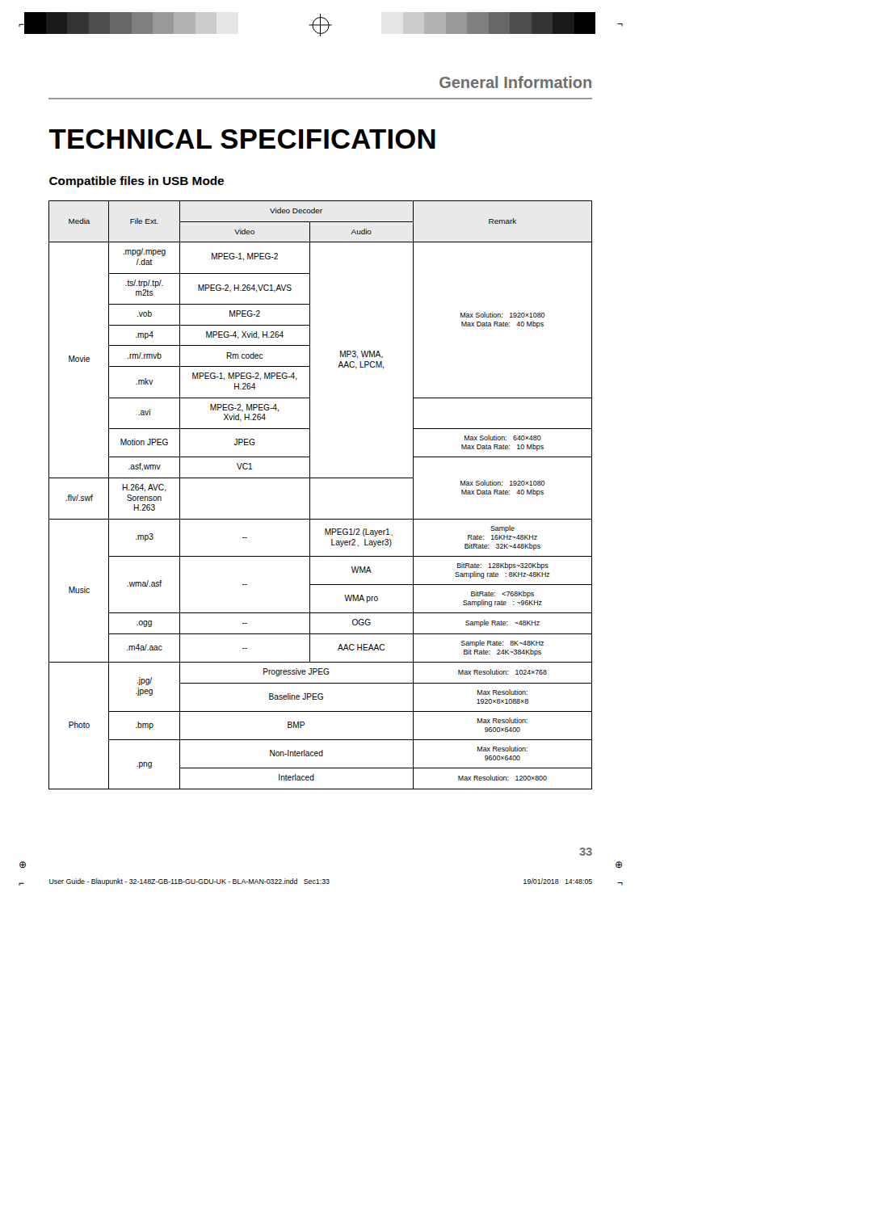⌐
¬
⌐
¬
General Information
TECHNICAL SPECIFICATION
Compatible files in USB Mode
| Media | File Ext. | Video Decoder | Remark |
| --- | --- | --- | --- |
| Video | Audio |
| Movie | .mpg/.mpeg /.dat | MPEG-1, MPEG-2 | MP3, WMA, AAC, LPCM, | Max Solution: 1920×1080 Max Data Rate: 40 Mbps |
| .ts/.trp/.tp/. m2ts | MPEG-2, H.264,VC1,AVS |
| .vob | MPEG-2 |
| .mp4 | MPEG-4, Xvid, H.264 |
| .rm/.rmvb | Rm codec |
| .mkv | MPEG-1, MPEG-2, MPEG-4, H.264 |
| .avi | MPEG-2, MPEG-4, Xvid, H.264 | |
| Motion JPEG | JPEG | Max Solution: 640×480 Max Data Rate: 10 Mbps |
| .asf,wmv | VC1 | Max Solution: 1920×1080 Max Data Rate: 40 Mbps |
| .flv/.swf | H.264, AVC, Sorenson H.263 | |
| Music | .mp3 | -- | MPEG1/2 (Layer1、 Layer2、Layer3) | Sample Rate: 16KHz~48KHz BitRate: 32K~448Kbps |
| .wma/.asf | -- | WMA | BitRate: 128Kbps~320Kbps Sampling rate : 8KHz-48KHz |
| WMA pro | BitRate: <768Kbps Sampling rate : ~96KHz |
| .ogg | -- | OGG | Sample Rate: ~48KHz |
| .m4a/.aac | -- | AAC HEAAC | Sample Rate: 8K~48KHz Bit Rate: 24K~384Kbps |
| Photo | .jpg/ .jpeg | Progressive JPEG | Max Resolution: 1024×768 |
| Baseline JPEG | Max Resolution: 1920×8×1088×8 |
| .bmp | BMP | Max Resolution: 9600×6400 |
| .png | Non-Interlaced | Max Resolution: 9600×6400 |
| Interlaced | Max Resolution: 1200×800 |
33
⊕
⊕
User Guide - Blaupunkt - 32-148Z-GB-11B-GU-GDU-UK - BLA-MAN-0322.indd Sec1:33 19/01/2018 14:48:05